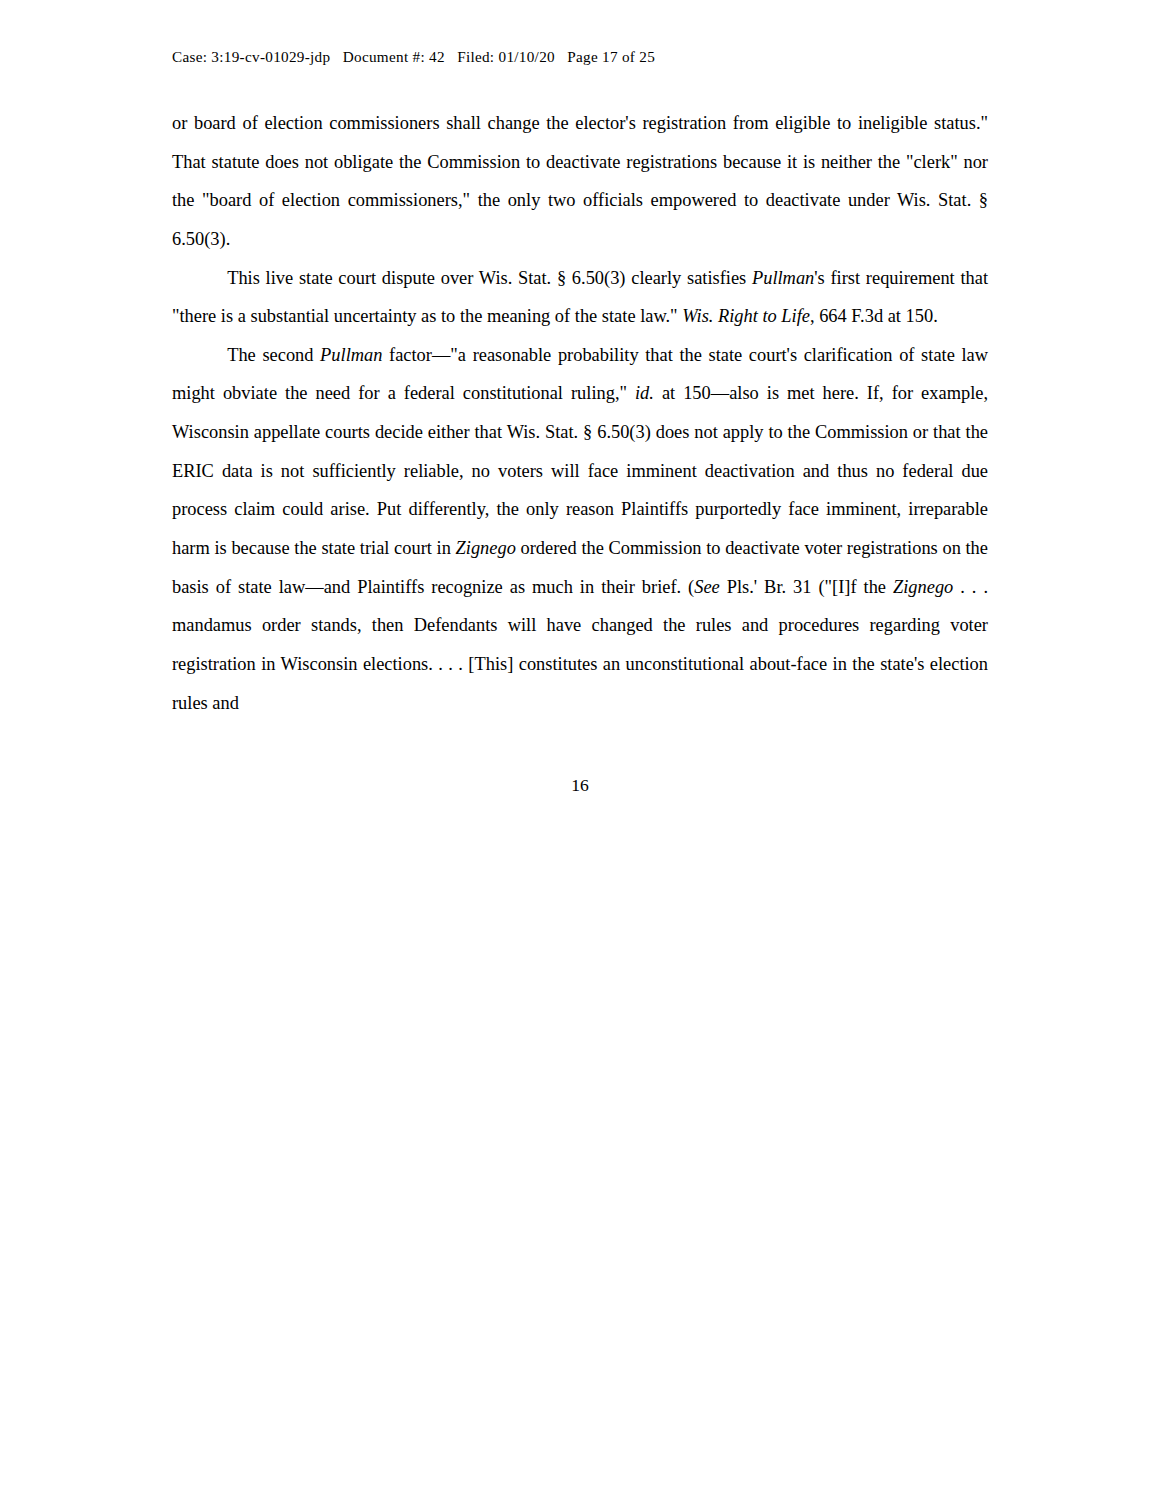Case: 3:19-cv-01029-jdp Document #: 42 Filed: 01/10/20 Page 17 of 25
or board of election commissioners shall change the elector's registration from eligible to ineligible status." That statute does not obligate the Commission to deactivate registrations because it is neither the "clerk" nor the "board of election commissioners," the only two officials empowered to deactivate under Wis. Stat. § 6.50(3).
This live state court dispute over Wis. Stat. § 6.50(3) clearly satisfies Pullman's first requirement that "there is a substantial uncertainty as to the meaning of the state law." Wis. Right to Life, 664 F.3d at 150.
The second Pullman factor—"a reasonable probability that the state court's clarification of state law might obviate the need for a federal constitutional ruling," id. at 150—also is met here. If, for example, Wisconsin appellate courts decide either that Wis. Stat. § 6.50(3) does not apply to the Commission or that the ERIC data is not sufficiently reliable, no voters will face imminent deactivation and thus no federal due process claim could arise. Put differently, the only reason Plaintiffs purportedly face imminent, irreparable harm is because the state trial court in Zignego ordered the Commission to deactivate voter registrations on the basis of state law—and Plaintiffs recognize as much in their brief. (See Pls.' Br. 31 ("[I]f the Zignego . . . mandamus order stands, then Defendants will have changed the rules and procedures regarding voter registration in Wisconsin elections. . . . [This] constitutes an unconstitutional about-face in the state's election rules and
16